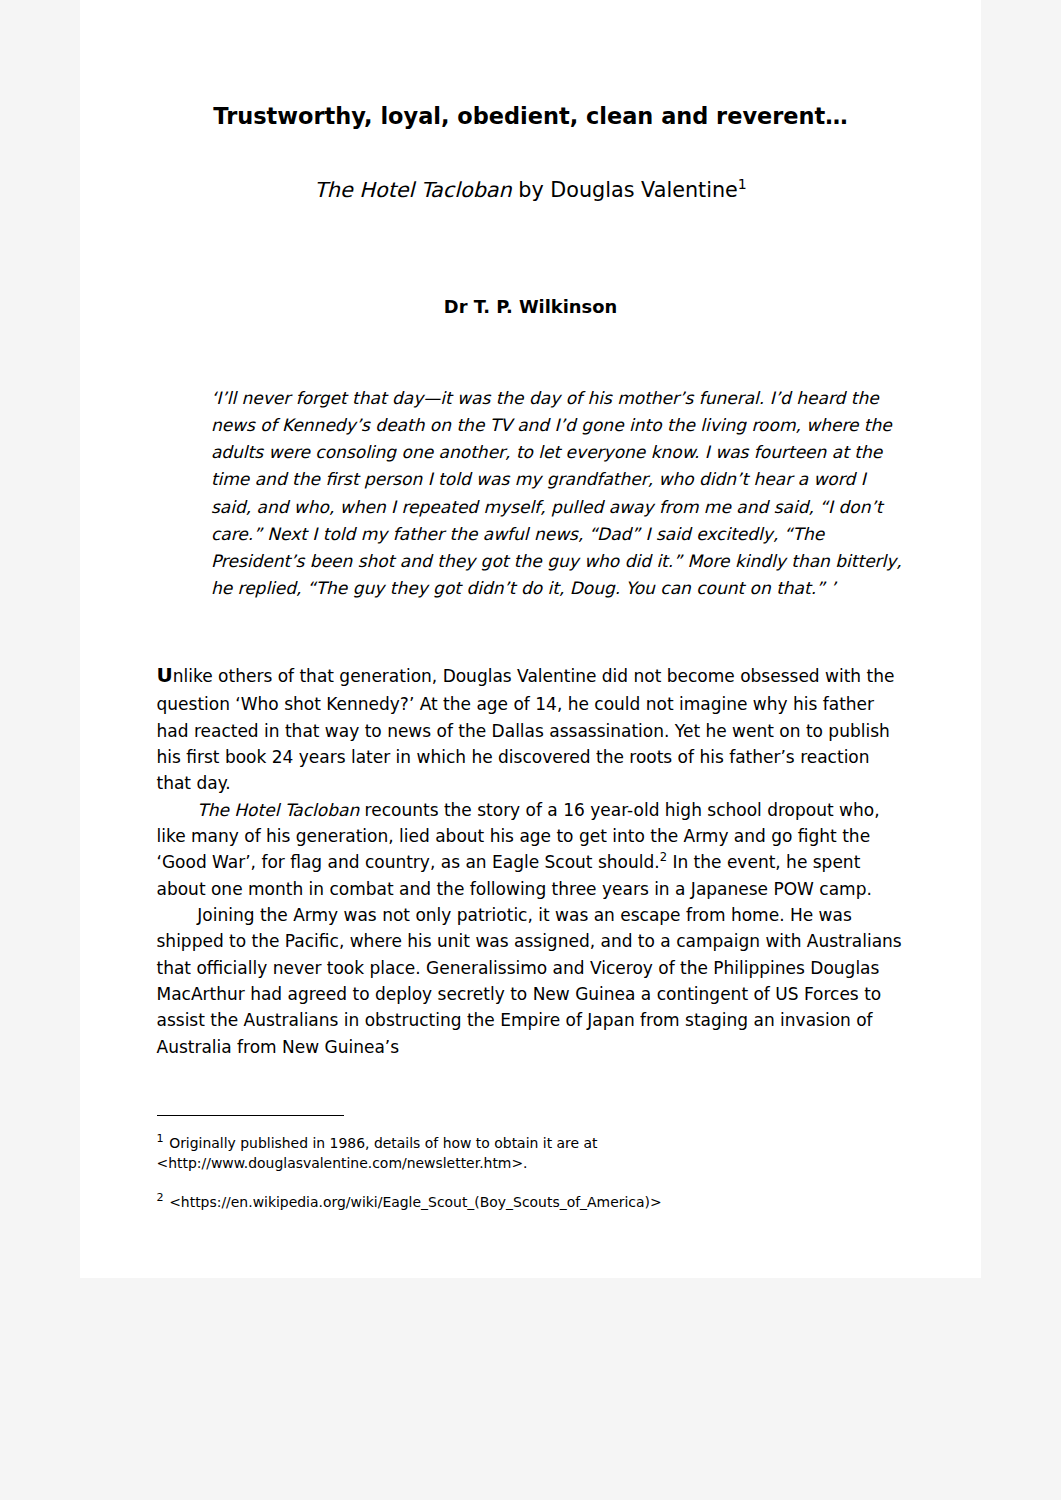Trustworthy, loyal, obedient, clean and reverent…
The Hotel Tacloban by Douglas Valentine1
Dr T. P. Wilkinson
‘I’ll never forget that day—it was the day of his mother’s funeral. I’d heard the news of Kennedy’s death on the TV and I’d gone into the living room, where the adults were consoling one another, to let everyone know. I was fourteen at the time and the first person I told was my grandfather, who didn’t hear a word I said, and who, when I repeated myself, pulled away from me and said, “I don’t care.” Next I told my father the awful news, “Dad” I said excitedly, “The President’s been shot and they got the guy who did it.” More kindly than bitterly, he replied, “The guy they got didn’t do it, Doug. You can count on that.” ’
Unlike others of that generation, Douglas Valentine did not become obsessed with the question ‘Who shot Kennedy?’ At the age of 14, he could not imagine why his father had reacted in that way to news of the Dallas assassination. Yet he went on to publish his first book 24 years later in which he discovered the roots of his father’s reaction that day.
The Hotel Tacloban recounts the story of a 16 year-old high school dropout who, like many of his generation, lied about his age to get into the Army and go fight the ‘Good War’, for flag and country, as an Eagle Scout should.2 In the event, he spent about one month in combat and the following three years in a Japanese POW camp.
Joining the Army was not only patriotic, it was an escape from home. He was shipped to the Pacific, where his unit was assigned, and to a campaign with Australians that officially never took place. Generalissimo and Viceroy of the Philippines Douglas MacArthur had agreed to deploy secretly to New Guinea a contingent of US Forces to assist the Australians in obstructing the Empire of Japan from staging an invasion of Australia from New Guinea’s
1 Originally published in 1986, details of how to obtain it are at
<http://www.douglasvalentine.com/newsletter.htm>.
2<https://en.wikipedia.org/wiki/Eagle_Scout_(Boy_Scouts_of_America)>